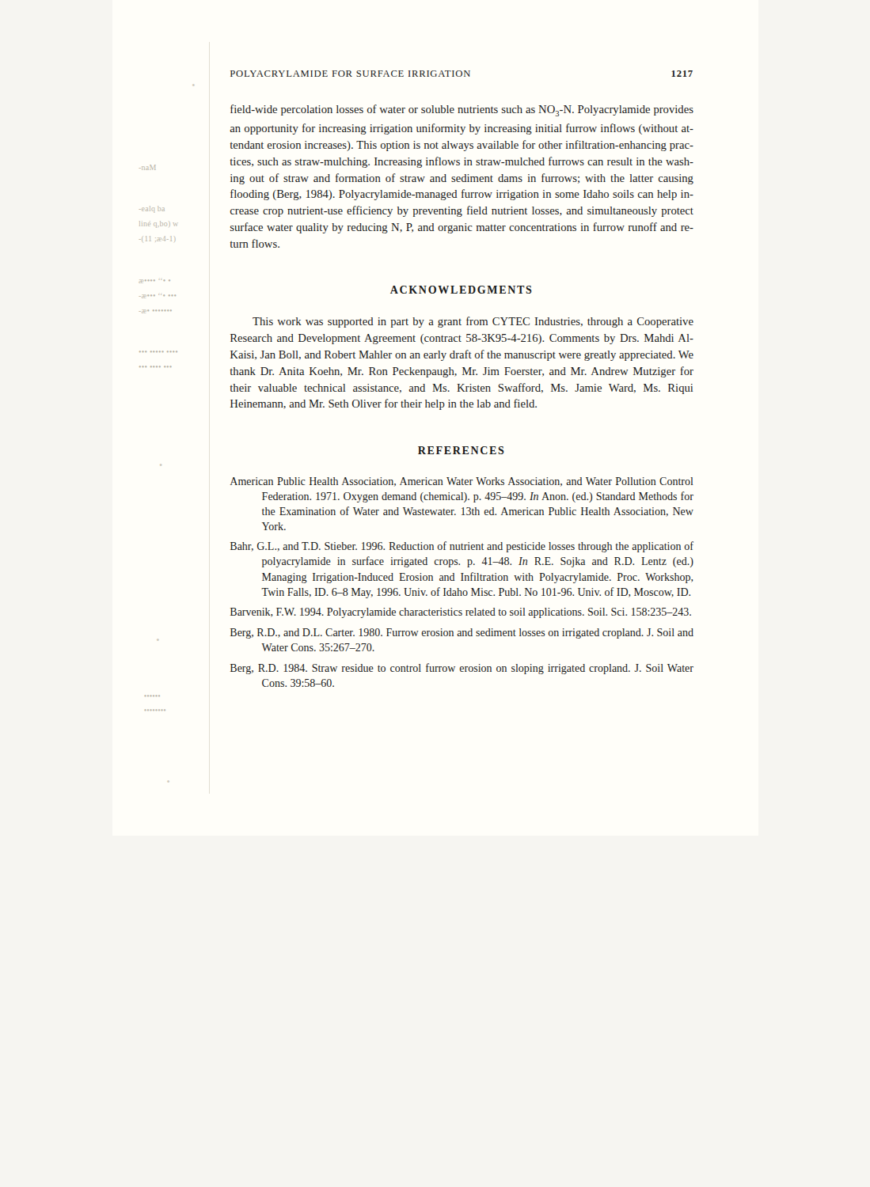-naM
-ealq ba liné q,bo) w -(11 ;æ4-1)
æ•••• ‘‘• • -æ••• ‘‘• ••• -æ• •••••••
••• ••••• •••• ••• •••• •••
••••••
••••••••
• • • •
Polyacrylamide for Surface Irrigation 1217
field-wide percolation losses of water or soluble nutrients such as NO3-N. Polyacrylamide provides an opportunity for increasing irrigation uniformity by increasing initial furrow inflows (without attendant erosion increases). This option is not always available for other infiltration-enhancing practices, such as straw-mulching. Increasing inflows in straw-mulched furrows can result in the washing out of straw and formation of straw and sediment dams in furrows; with the latter causing flooding (Berg, 1984). Polyacrylamide-managed furrow irrigation in some Idaho soils can help increase crop nutrient-use efficiency by preventing field nutrient losses, and simultaneously protect surface water quality by reducing N, P, and organic matter concentrations in furrow runoff and return flows.
ACKNOWLEDGMENTS
This work was supported in part by a grant from CYTEC Industries, through a Cooperative Research and Development Agreement (contract 58-3K95-4-216). Comments by Drs. Mahdi Al-Kaisi, Jan Boll, and Robert Mahler on an early draft of the manuscript were greatly appreciated. We thank Dr. Anita Koehn, Mr. Ron Peckenpaugh, Mr. Jim Foerster, and Mr. Andrew Mutziger for their valuable technical assistance, and Ms. Kristen Swafford, Ms. Jamie Ward, Ms. Riqui Heinemann, and Mr. Seth Oliver for their help in the lab and field.
REFERENCES
American Public Health Association, American Water Works Association, and Water Pollution Control Federation. 1971. Oxygen demand (chemical). p. 495–499. In Anon. (ed.) Standard Methods for the Examination of Water and Wastewater. 13th ed. American Public Health Association, New York.
Bahr, G.L., and T.D. Stieber. 1996. Reduction of nutrient and pesticide losses through the application of polyacrylamide in surface irrigated crops. p. 41–48. In R.E. Sojka and R.D. Lentz (ed.) Managing Irrigation-Induced Erosion and Infiltration with Polyacrylamide. Proc. Workshop, Twin Falls, ID. 6–8 May, 1996. Univ. of Idaho Misc. Publ. No 101-96. Univ. of ID, Moscow, ID.
Barvenik, F.W. 1994. Polyacrylamide characteristics related to soil applications. Soil. Sci. 158:235–243.
Berg, R.D., and D.L. Carter. 1980. Furrow erosion and sediment losses on irrigated cropland. J. Soil and Water Cons. 35:267–270.
Berg, R.D. 1984. Straw residue to control furrow erosion on sloping irrigated cropland. J. Soil Water Cons. 39:58–60.